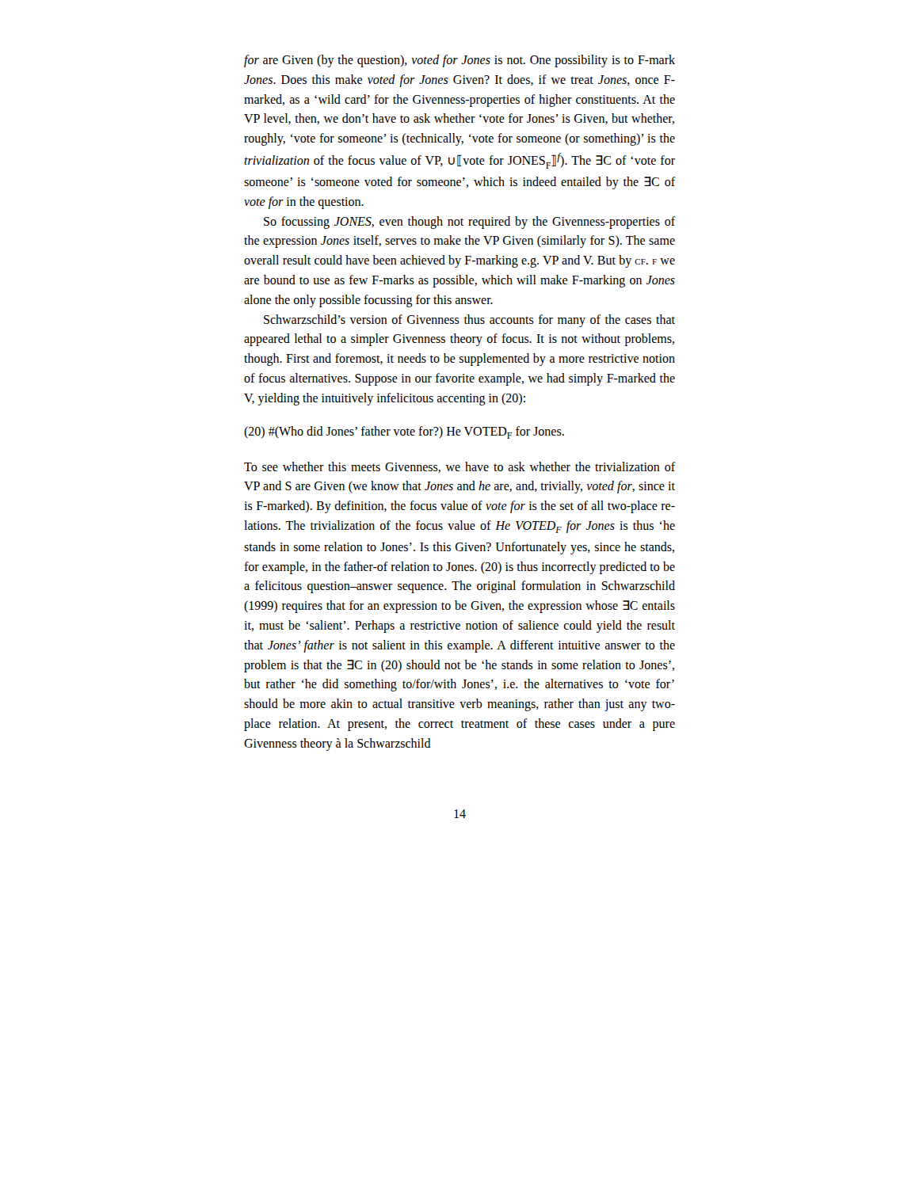for are Given (by the question), voted for Jones is not. One possibility is to F-mark Jones. Does this make voted for Jones Given? It does, if we treat Jones, once F-marked, as a ‘wild card’ for the Givenness-properties of higher constituents. At the VP level, then, we don’t have to ask whether ‘vote for Jones’ is Given, but whether, roughly, ‘vote for someone’ is (technically, ‘vote for someone (or something)’ is the trivialization of the focus value of VP, ∪⟦vote for JONESF⟧f). The ∃C of ‘vote for someone’ is ‘someone voted for someone’, which is indeed entailed by the ∃C of vote for in the question.
So focussing JONES, even though not required by the Givenness-properties of the expression Jones itself, serves to make the VP Given (similarly for S). The same overall result could have been achieved by F-marking e.g. VP and V. But by cf. f we are bound to use as few F-marks as possible, which will make F-marking on Jones alone the only possible focussing for this answer.
Schwarzschild’s version of Givenness thus accounts for many of the cases that appeared lethal to a simpler Givenness theory of focus. It is not without problems, though. First and foremost, it needs to be supplemented by a more restrictive notion of focus alternatives. Suppose in our favorite example, we had simply F-marked the V, yielding the intuitively infelicitous accenting in (20):
(20) #(Who did Jones’ father vote for?) He VOTEDF for Jones.
To see whether this meets Givenness, we have to ask whether the trivialization of VP and S are Given (we know that Jones and he are, and, trivially, voted for, since it is F-marked). By definition, the focus value of vote for is the set of all two-place relations. The trivialization of the focus value of He VOTEDF for Jones is thus ‘he stands in some relation to Jones’. Is this Given? Unfortunately yes, since he stands, for example, in the father-of relation to Jones. (20) is thus incorrectly predicted to be a felicitous question–answer sequence. The original formulation in Schwarzschild (1999) requires that for an expression to be Given, the expression whose ∃C entails it, must be ‘salient’. Perhaps a restrictive notion of salience could yield the result that Jones’ father is not salient in this example. A different intuitive answer to the problem is that the ∃C in (20) should not be ‘he stands in some relation to Jones’, but rather ‘he did something to/for/with Jones’, i.e. the alternatives to ‘vote for’ should be more akin to actual transitive verb meanings, rather than just any two-place relation. At present, the correct treatment of these cases under a pure Givenness theory à la Schwarzschild
14